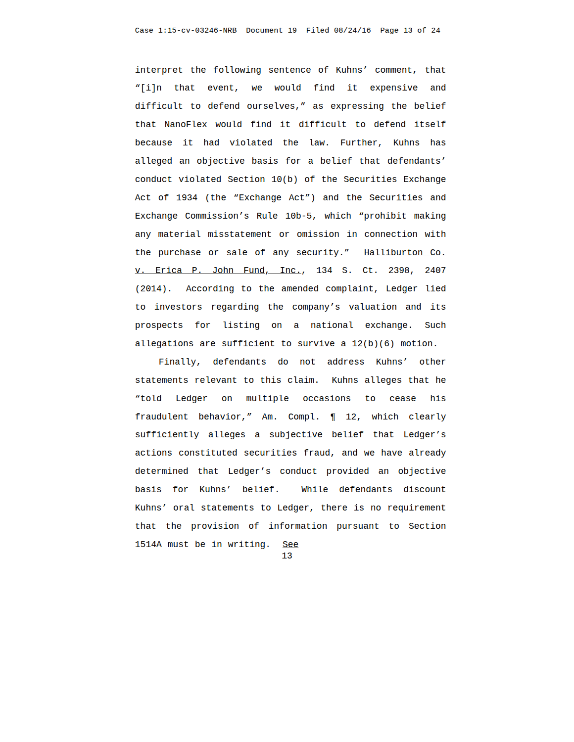Case 1:15-cv-03246-NRB Document 19 Filed 08/24/16 Page 13 of 24
interpret the following sentence of Kuhns’ comment, that “[i]n that event, we would find it expensive and difficult to defend ourselves,” as expressing the belief that NanoFlex would find it difficult to defend itself because it had violated the law. Further, Kuhns has alleged an objective basis for a belief that defendants’ conduct violated Section 10(b) of the Securities Exchange Act of 1934 (the “Exchange Act”) and the Securities and Exchange Commission’s Rule 10b-5, which “prohibit making any material misstatement or omission in connection with the purchase or sale of any security.” Halliburton Co. v. Erica P. John Fund, Inc., 134 S. Ct. 2398, 2407 (2014). According to the amended complaint, Ledger lied to investors regarding the company’s valuation and its prospects for listing on a national exchange. Such allegations are sufficient to survive a 12(b)(6) motion.
Finally, defendants do not address Kuhns’ other statements relevant to this claim. Kuhns alleges that he “told Ledger on multiple occasions to cease his fraudulent behavior,” Am. Compl. ¶ 12, which clearly sufficiently alleges a subjective belief that Ledger’s actions constituted securities fraud, and we have already determined that Ledger’s conduct provided an objective basis for Kuhns’ belief. While defendants discount Kuhns’ oral statements to Ledger, there is no requirement that the provision of information pursuant to Section 1514A must be in writing. See
13